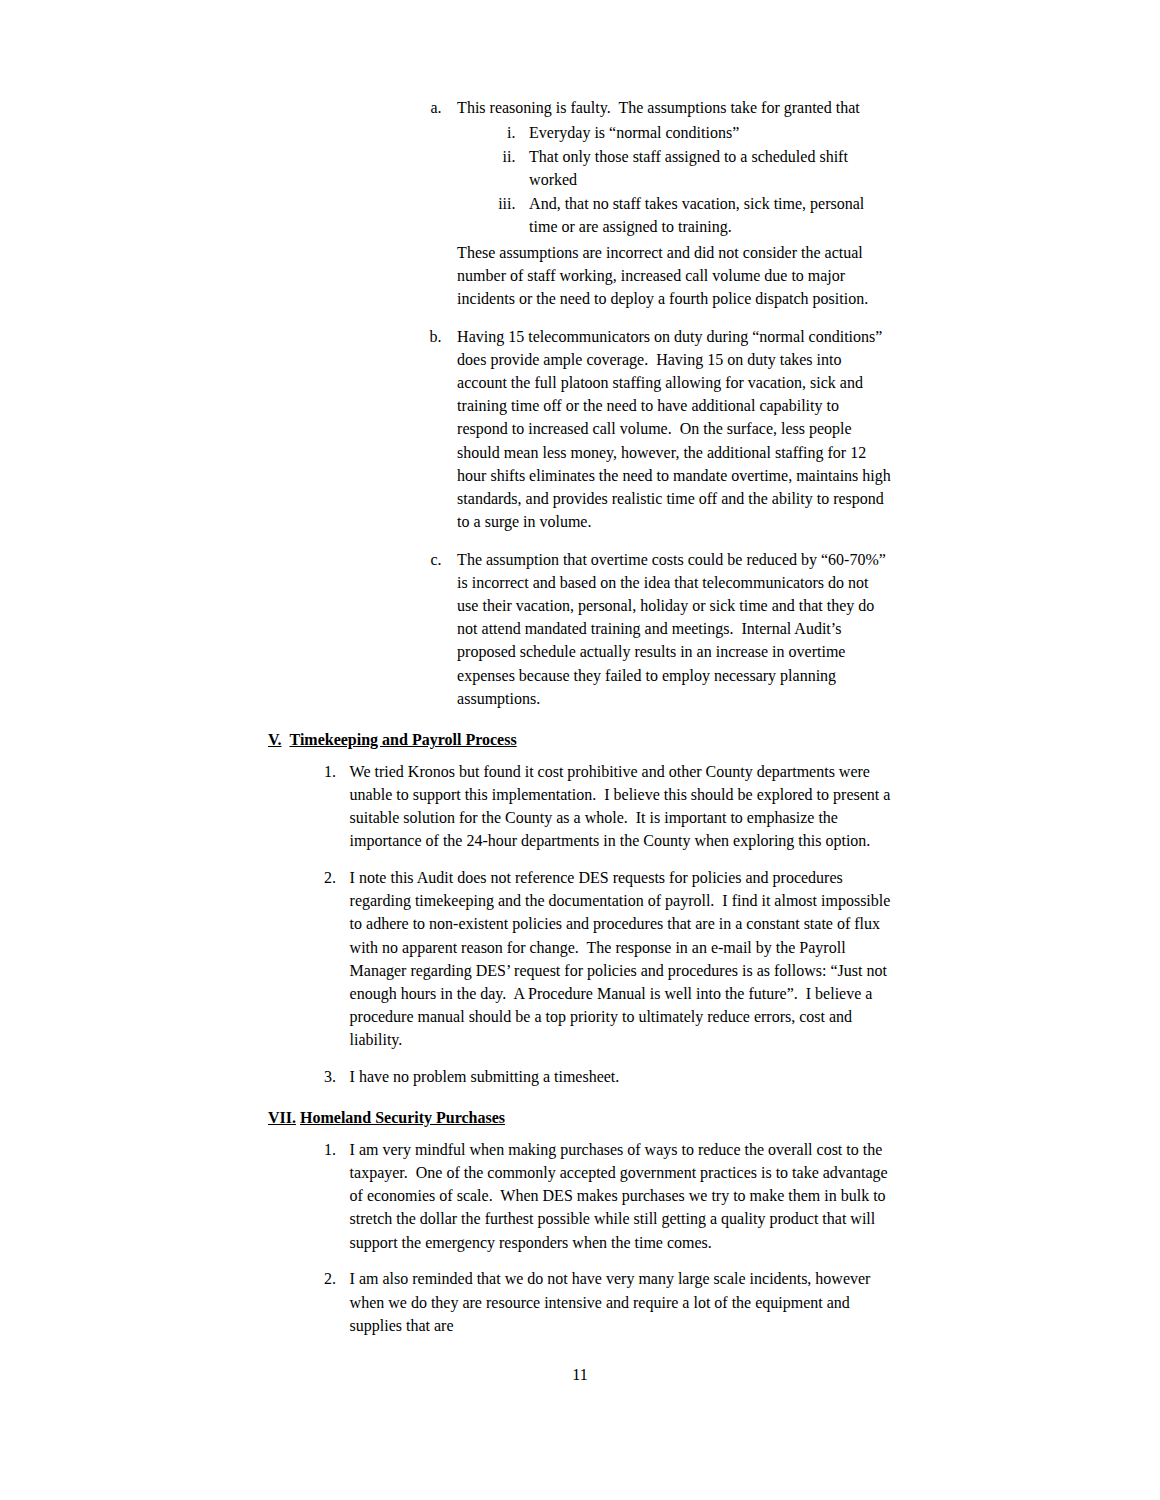This reasoning is faulty. The assumptions take for granted that
Everyday is “normal conditions”
That only those staff assigned to a scheduled shift worked
And, that no staff takes vacation, sick time, personal time or are assigned to training.
These assumptions are incorrect and did not consider the actual number of staff working, increased call volume due to major incidents or the need to deploy a fourth police dispatch position.
Having 15 telecommunicators on duty during “normal conditions” does provide ample coverage. Having 15 on duty takes into account the full platoon staffing allowing for vacation, sick and training time off or the need to have additional capability to respond to increased call volume. On the surface, less people should mean less money, however, the additional staffing for 12 hour shifts eliminates the need to mandate overtime, maintains high standards, and provides realistic time off and the ability to respond to a surge in volume.
The assumption that overtime costs could be reduced by “60-70%” is incorrect and based on the idea that telecommunicators do not use their vacation, personal, holiday or sick time and that they do not attend mandated training and meetings. Internal Audit’s proposed schedule actually results in an increase in overtime expenses because they failed to employ necessary planning assumptions.
V. Timekeeping and Payroll Process
We tried Kronos but found it cost prohibitive and other County departments were unable to support this implementation. I believe this should be explored to present a suitable solution for the County as a whole. It is important to emphasize the importance of the 24-hour departments in the County when exploring this option.
I note this Audit does not reference DES requests for policies and procedures regarding timekeeping and the documentation of payroll. I find it almost impossible to adhere to non-existent policies and procedures that are in a constant state of flux with no apparent reason for change. The response in an e-mail by the Payroll Manager regarding DES’ request for policies and procedures is as follows: “Just not enough hours in the day. A Procedure Manual is well into the future”. I believe a procedure manual should be a top priority to ultimately reduce errors, cost and liability.
I have no problem submitting a timesheet.
VII. Homeland Security Purchases
I am very mindful when making purchases of ways to reduce the overall cost to the taxpayer. One of the commonly accepted government practices is to take advantage of economies of scale. When DES makes purchases we try to make them in bulk to stretch the dollar the furthest possible while still getting a quality product that will support the emergency responders when the time comes.
I am also reminded that we do not have very many large scale incidents, however when we do they are resource intensive and require a lot of the equipment and supplies that are
11